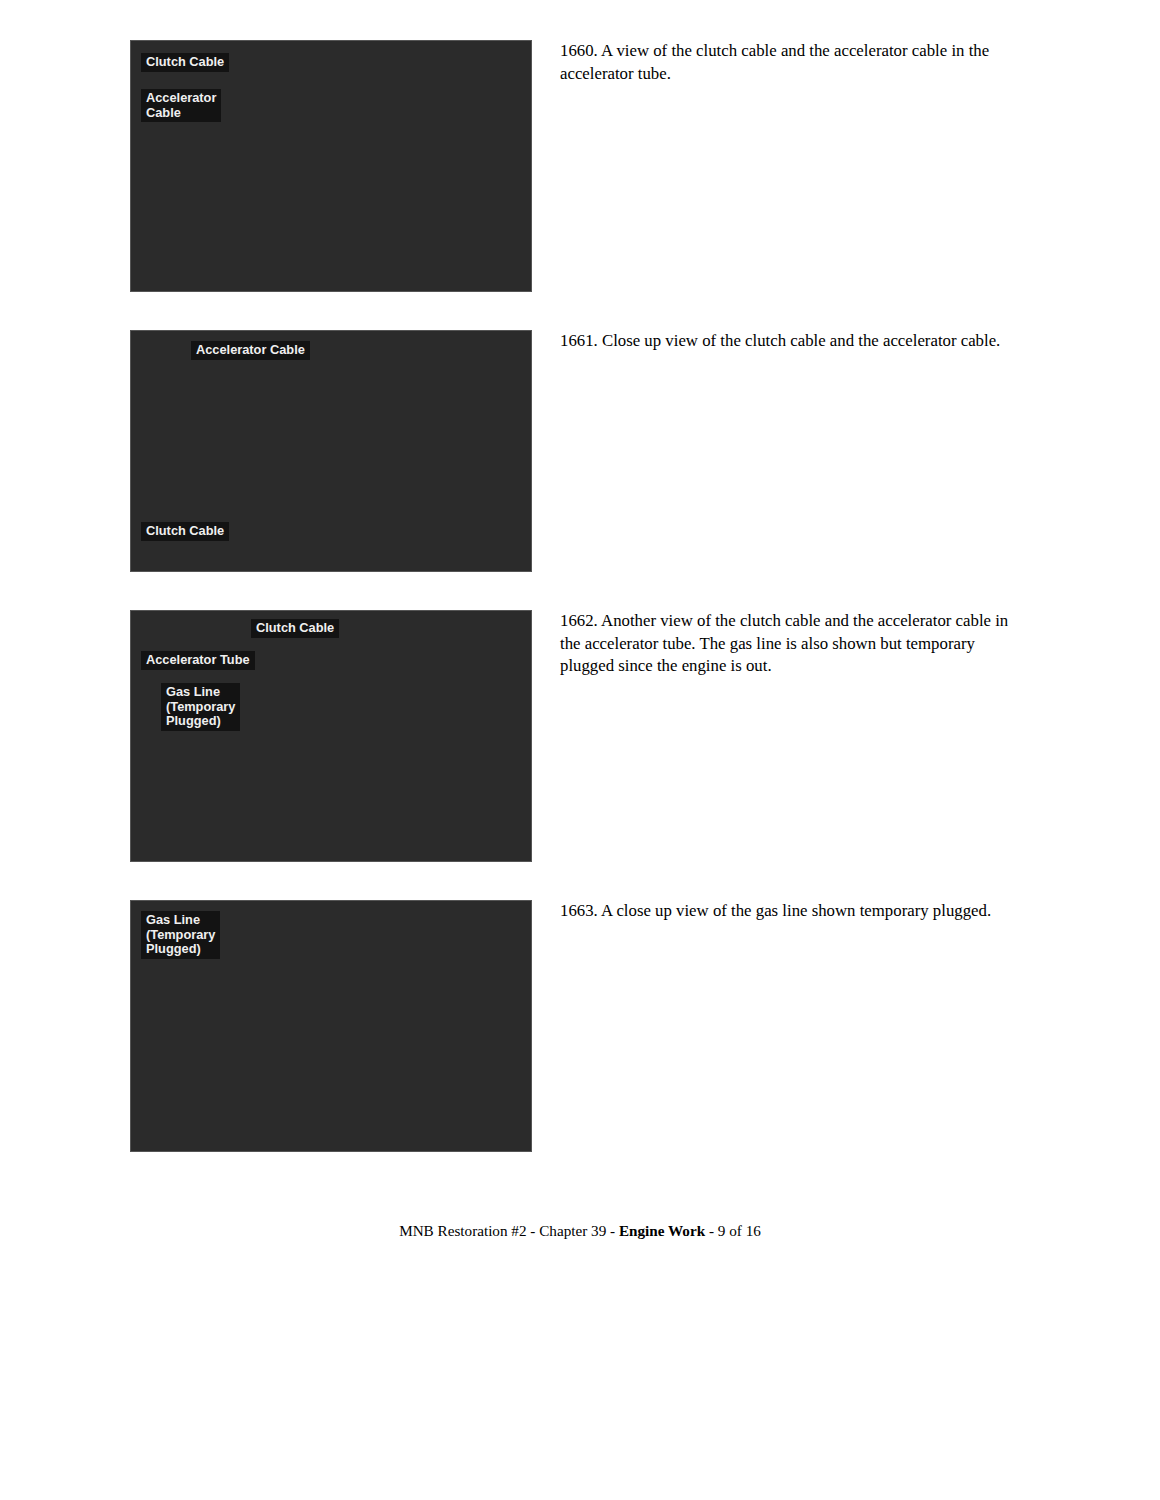Clutch Cable Accelerator Cable
1660. A view of the clutch cable and the accelerator cable in the accelerator tube.
Accelerator Cable Clutch Cable
1661. Close up view of the clutch cable and the accelerator cable.
Clutch Cable Accelerator Tube Gas Line (Temporary Plugged)
1662. Another view of the clutch cable and the accelerator cable in the accelerator tube. The gas line is also shown but temporary plugged since the engine is out.
Gas Line (Temporary Plugged)
1663. A close up view of the gas line shown temporary plugged.
MNB Restoration #2 - Chapter 39 - Engine Work - 9 of 16